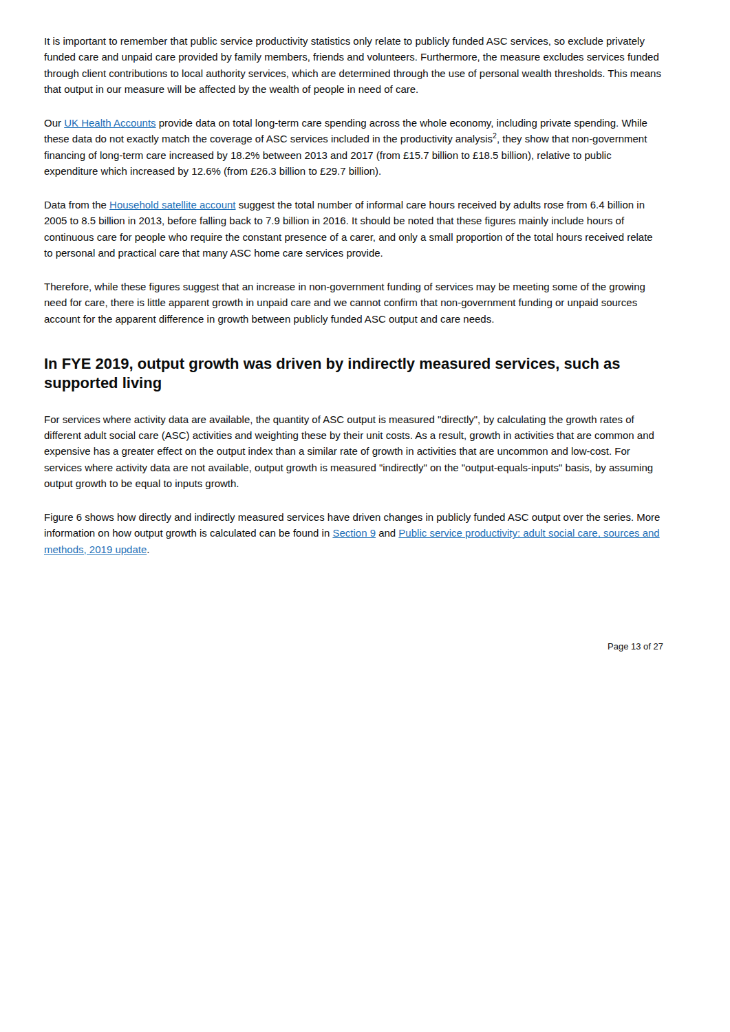It is important to remember that public service productivity statistics only relate to publicly funded ASC services, so exclude privately funded care and unpaid care provided by family members, friends and volunteers. Furthermore, the measure excludes services funded through client contributions to local authority services, which are determined through the use of personal wealth thresholds. This means that output in our measure will be affected by the wealth of people in need of care.
Our UK Health Accounts provide data on total long-term care spending across the whole economy, including private spending. While these data do not exactly match the coverage of ASC services included in the productivity analysis2, they show that non-government financing of long-term care increased by 18.2% between 2013 and 2017 (from £15.7 billion to £18.5 billion), relative to public expenditure which increased by 12.6% (from £26.3 billion to £29.7 billion).
Data from the Household satellite account suggest the total number of informal care hours received by adults rose from 6.4 billion in 2005 to 8.5 billion in 2013, before falling back to 7.9 billion in 2016. It should be noted that these figures mainly include hours of continuous care for people who require the constant presence of a carer, and only a small proportion of the total hours received relate to personal and practical care that many ASC home care services provide.
Therefore, while these figures suggest that an increase in non-government funding of services may be meeting some of the growing need for care, there is little apparent growth in unpaid care and we cannot confirm that non-government funding or unpaid sources account for the apparent difference in growth between publicly funded ASC output and care needs.
In FYE 2019, output growth was driven by indirectly measured services, such as supported living
For services where activity data are available, the quantity of ASC output is measured "directly", by calculating the growth rates of different adult social care (ASC) activities and weighting these by their unit costs. As a result, growth in activities that are common and expensive has a greater effect on the output index than a similar rate of growth in activities that are uncommon and low-cost. For services where activity data are not available, output growth is measured "indirectly" on the "output-equals-inputs" basis, by assuming output growth to be equal to inputs growth.
Figure 6 shows how directly and indirectly measured services have driven changes in publicly funded ASC output over the series. More information on how output growth is calculated can be found in Section 9 and Public service productivity: adult social care, sources and methods, 2019 update.
Page 13 of 27